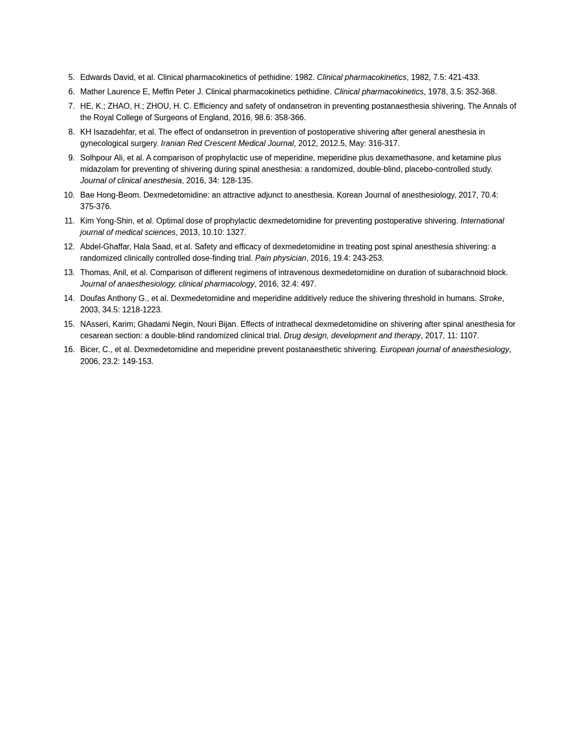Edwards David, et al. Clinical pharmacokinetics of pethidine: 1982. Clinical pharmacokinetics, 1982, 7.5: 421-433.
Mather Laurence E, Meffin Peter J. Clinical pharmacokinetics pethidine. Clinical pharmacokinetics, 1978, 3.5: 352-368.
HE, K.; ZHAO, H.; ZHOU, H. C. Efficiency and safety of ondansetron in preventing postanaesthesia shivering. The Annals of the Royal College of Surgeons of England, 2016, 98.6: 358-366.
KH Isazadehfar, et al. The effect of ondansetron in prevention of postoperative shivering after general anesthesia in gynecological surgery. Iranian Red Crescent Medical Journal, 2012, 2012.5, May: 316-317.
Solhpour Ali, et al. A comparison of prophylactic use of meperidine, meperidine plus dexamethasone, and ketamine plus midazolam for preventing of shivering during spinal anesthesia: a randomized, double-blind, placebo-controlled study. Journal of clinical anesthesia, 2016, 34: 128-135.
Bae Hong-Beom. Dexmedetomidine: an attractive adjunct to anesthesia. Korean Journal of anesthesiology, 2017, 70.4: 375-376.
Kim Yong-Shin, et al. Optimal dose of prophylactic dexmedetomidine for preventing postoperative shivering. International journal of medical sciences, 2013, 10.10: 1327.
Abdel-Ghaffar, Hala Saad, et al. Safety and efficacy of dexmedetomidine in treating post spinal anesthesia shivering: a randomized clinically controlled dose-finding trial. Pain physician, 2016, 19.4: 243-253.
Thomas, Anil, et al. Comparison of different regimens of intravenous dexmedetomidine on duration of subarachnoid block. Journal of anaesthesiology, clinical pharmacology, 2016, 32.4: 497.
Doufas Anthony G., et al. Dexmedetomidine and meperidine additively reduce the shivering threshold in humans. Stroke, 2003, 34.5: 1218-1223.
NAsseri, Karim; Ghadami Negin, Nouri Bijan. Effects of intrathecal dexmedetomidine on shivering after spinal anesthesia for cesarean section: a double-blind randomized clinical trial. Drug design, development and therapy, 2017, 11: 1107.
Bicer, C., et al. Dexmedetomidine and meperidine prevent postanaesthetic shivering. European journal of anaesthesiology, 2006, 23.2: 149-153.